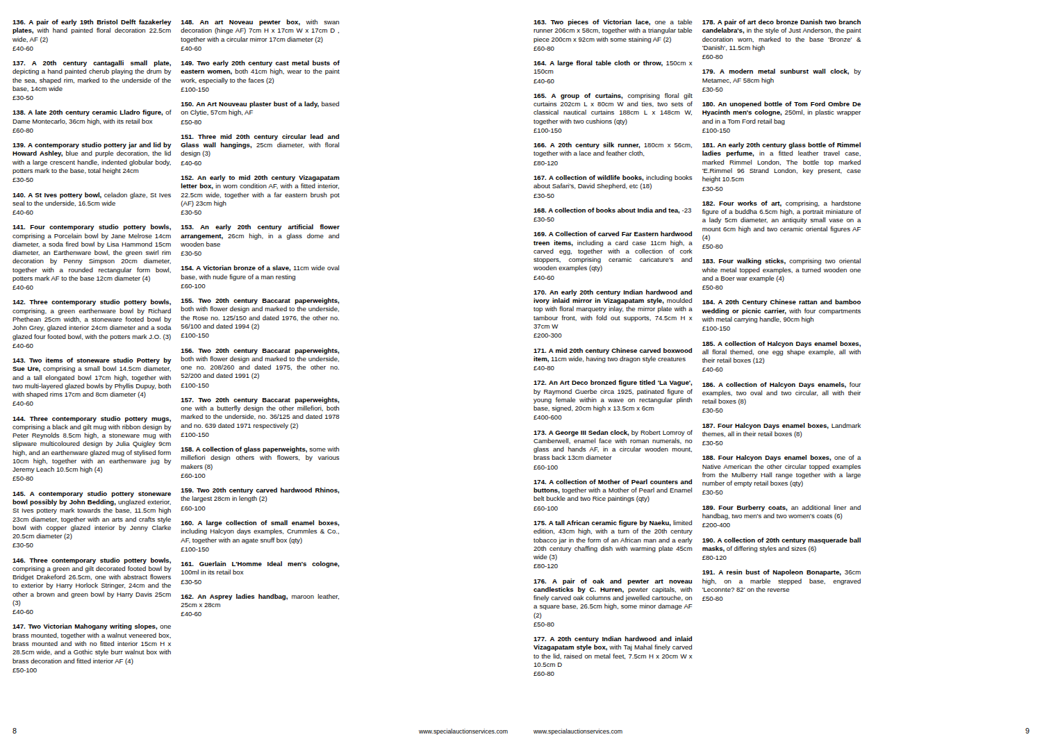136. A pair of early 19th Bristol Delft fazakerley plates, with hand painted floral decoration 22.5cm wide, AF (2)£40-60
137. A 20th century cantagalli small plate, depicting a hand painted cherub playing the drum by the sea, shaped rim, marked to the underside of the base, 14cm wide£30-50
138. A late 20th century ceramic Lladro figure, of Dame Montecarlo, 36cm high, with its retail box£60-80
139. A contemporary studio pottery jar and lid by Howard Ashley, blue and purple decoration, the lid with a large crescent handle, indented globular body, potters mark to the base, total height 24cm£30-50
140. A St Ives pottery bowl, celadon glaze, St Ives seal to the underside, 16.5cm wide£40-60
141. Four contemporary studio pottery bowls, comprising a Porcelain bowl by Jane Melrose 14cm diameter, a soda fired bowl by Lisa Hammond 15cm diameter, an Earthenware bowl, the green swirl rim decoration by Penny Simpson 20cm diameter, together with a rounded rectangular form bowl, potters mark AF to the base 12cm diameter (4)£40-60
142. Three contemporary studio pottery bowls, comprising, a green earthenware bowl by Richard Phethean 25cm width, a stoneware footed bowl by John Grey, glazed interior 24cm diameter and a soda glazed four footed bowl, with the potters mark J.O. (3)£40-60
143. Two items of stoneware studio Pottery by Sue Ure, comprising a small bowl 14.5cm diameter, and a tall elongated bowl 17cm high, together with two multi-layered glazed bowls by Phyllis Dupuy, both with shaped rims 17cm and 8cm diameter (4)£40-60
144. Three contemporary studio pottery mugs, comprising a black and gilt mug with ribbon design by Peter Reynolds 8.5cm high, a stoneware mug with slipware multicoloured design by Julia Quigley 9cm high, and an earthenware glazed mug of stylised form 10cm high, together with an earthenware jug by Jeremy Leach 10.5cm high (4)£50-80
145. A contemporary studio pottery stoneware bowl possibly by John Bedding, unglazed exterior, St Ives pottery mark towards the base, 11.5cm high 23cm diameter, together with an arts and crafts style bowl with copper glazed interior by Jenny Clarke 20.5cm diameter (2)£30-50
146. Three contemporary studio pottery bowls, comprising a green and gilt decorated footed bowl by Bridget Drakeford 26.5cm, one with abstract flowers to exterior by Harry Horlock Stringer, 24cm and the other a brown and green bowl by Harry Davis 25cm (3)£40-60
147. Two Victorian Mahogany writing slopes, one brass mounted, together with a walnut veneered box, brass mounted and with no fitted interior 15cm H x 28.5cm wide, and a Gothic style burr walnut box with brass decoration and fitted interior AF (4)£50-100
148. An art Noveau pewter box, with swan decoration (hinge AF) 7cm H x 17cm W x 17cm D , together with a circular mirror 17cm diameter (2)£40-60
149. Two early 20th century cast metal busts of eastern women, both 41cm high, wear to the paint work, especially to the faces (2)£100-150
150. An Art Nouveau plaster bust of a lady, based on Clytie, 57cm high, AF£50-80
151. Three mid 20th century circular lead and Glass wall hangings, 25cm diameter, with floral design (3)£40-60
152. An early to mid 20th century Vizagapatam letter box, in worn condition AF, with a fitted interior, 22.5cm wide, together with a far eastern brush pot (AF) 23cm high£30-50
153. An early 20th century artificial flower arrangement, 26cm high, in a glass dome and wooden base£30-50
154. A Victorian bronze of a slave, 11cm wide oval base, with nude figure of a man resting£60-100
155. Two 20th century Baccarat paperweights, both with flower design and marked to the underside, the Rose no. 125/150 and dated 1976, the other no. 56/100 and dated 1994 (2)£100-150
156. Two 20th century Baccarat paperweights, both with flower design and marked to the underside, one no. 208/260 and dated 1975, the other no. 52/200 and dated 1991 (2)£100-150
157. Two 20th century Baccarat paperweights, one with a butterfly design the other millefiori, both marked to the underside, no. 36/125 and dated 1978 and no. 639 dated 1971 respectively (2)£100-150
158. A collection of glass paperweights, some with millefiori design others with flowers, by various makers (8)£60-100
159. Two 20th century carved hardwood Rhinos, the largest 28cm in length (2)£60-100
160. A large collection of small enamel boxes, including Halcyon days examples, Crummles & Co., AF, together with an agate snuff box (qty)£100-150
161. Guerlain L'Homme Ideal men's cologne, 100ml in its retail box£30-50
162. An Asprey ladies handbag, maroon leather, 25cm x 28cm£40-60
8 www.specialauctionservices.com
163. Two pieces of Victorian lace, one a table runner 206cm x 58cm, together with a triangular table piece 200cm x 92cm with some staining AF (2)£60-80
164. A large floral table cloth or throw, 150cm x 150cm£40-60
165. A group of curtains, comprising floral gilt curtains 202cm L x 80cm W and ties, two sets of classical nautical curtains 188cm L x 148cm W, together with two cushions (qty)£100-150
166. A 20th century silk runner, 180cm x 56cm, together with a lace and feather cloth,£80-120
167. A collection of wildlife books, including books about Safari's, David Shepherd, etc (18)£30-50
168. A collection of books about India and tea, -23£30-50
169. A Collection of carved Far Eastern hardwood treen items, including a card case 11cm high, a carved egg, together with a collection of cork stoppers, comprising ceramic caricature's and wooden examples (qty)£40-60
170. An early 20th century Indian hardwood and ivory inlaid mirror in Vizagapatam style, moulded top with floral marquetry inlay, the mirror plate with a tambour front, with fold out supports, 74.5cm H x 37cm W£200-300
171. A mid 20th century Chinese carved boxwood item, 11cm wide, having two dragon style creatures£40-80
172. An Art Deco bronzed figure titled 'La Vague', by Raymond Guerbe circa 1925, patinated figure of young female within a wave on rectangular plinth base, signed, 20cm high x 13.5cm x 6cm£400-600
173. A George III Sedan clock, by Robert Lomroy of Camberwell, enamel face with roman numerals, no glass and hands AF, in a circular wooden mount, brass back 13cm diameter£60-100
174. A collection of Mother of Pearl counters and buttons, together with a Mother of Pearl and Enamel belt buckle and two Rice paintings (qty)£60-100
175. A tall African ceramic figure by Naeku, limited edition, 43cm high, with a turn of the 20th century tobacco jar in the form of an African man and a early 20th century chaffing dish with warming plate 45cm wide (3)£80-120
176. A pair of oak and pewter art noveau candlesticks by C. Hurren, pewter capitals, with finely carved oak columns and jewelled cartouche, on a square base, 26.5cm high, some minor damage AF (2)£50-80
177. A 20th century Indian hardwood and inlaid Vizagapatam style box, with Taj Mahal finely carved to the lid, raised on metal feet, 7.5cm H x 20cm W x 10.5cm D£60-80
178. A pair of art deco bronze Danish two branch candelabra's, in the style of Just Anderson, the paint decoration worn, marked to the base 'Bronze' & 'Danish', 11.5cm high£60-80
179. A modern metal sunburst wall clock, by Metamec, AF 58cm high£30-50
180. An unopened bottle of Tom Ford Ombre De Hyacinth men's cologne, 250ml, in plastic wrapper and in a Tom Ford retail bag£100-150
181. An early 20th century glass bottle of Rimmel ladies perfume, in a fitted leather travel case, marked Rimmel London, The bottle top marked 'E.Rimmel 96 Strand London, key present, case height 10.5cm£30-50
182. Four works of art, comprising, a hardstone figure of a buddha 6.5cm high, a portrait miniature of a lady 5cm diameter, an antiquity small vase on a mount 6cm high and two ceramic oriental figures AF (4)£50-80
183. Four walking sticks, comprising two oriental white metal topped examples, a turned wooden one and a Boer war example (4)£50-80
184. A 20th Century Chinese rattan and bamboo wedding or picnic carrier, with four compartments with metal carrying handle, 90cm high£100-150
185. A collection of Halcyon Days enamel boxes, all floral themed, one egg shape example, all with their retail boxes (12)£40-60
186. A collection of Halcyon Days enamels, four examples, two oval and two circular, all with their retail boxes (8)£30-50
187. Four Halcyon Days enamel boxes, Landmark themes, all in their retail boxes (8)£30-50
188. Four Halcyon Days enamel boxes, one of a Native American the other circular topped examples from the Mulberry Hall range together with a large number of empty retail boxes (qty)£30-50
189. Four Burberry coats, an additional liner and handbag, two men's and two women's coats (6)£200-400
190. A collection of 20th century masquerade ball masks, of differing styles and sizes (6)£80-120
191. A resin bust of Napoleon Bonaparte, 36cm high, on a marble stepped base, engraved 'Leconnte? 82' on the reverse£50-80
www.specialauctionservices.com 9